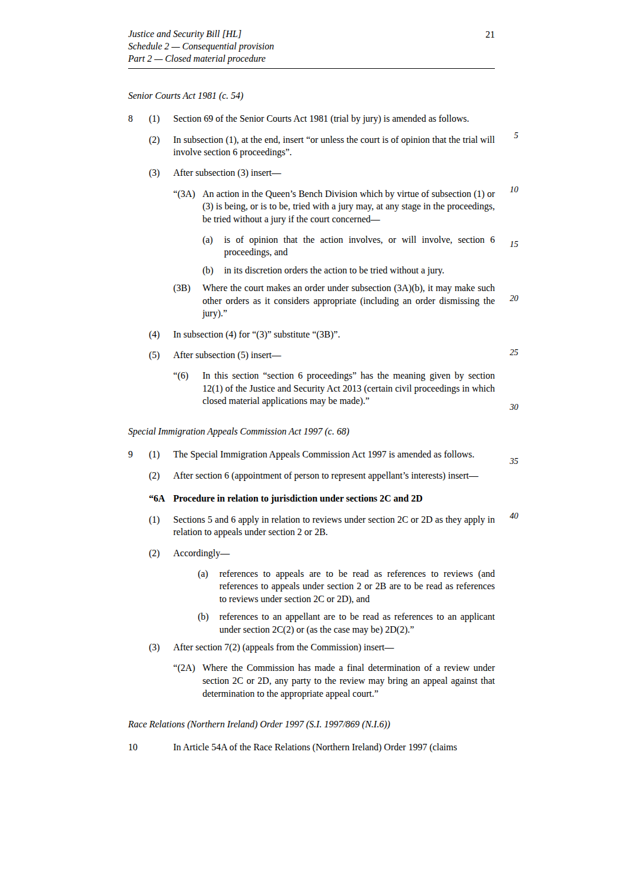Justice and Security Bill [HL]
Schedule 2 — Consequential provision
Part 2 — Closed material procedure
21
5 10 15 20 25 30 35 40
Senior Courts Act 1981 (c. 54)
8
(1)
Section 69 of the Senior Courts Act 1981 (trial by jury) is amended as follows.
(2)
In subsection (1), at the end, insert “or unless the court is of opinion that the trial will involve section 6 proceedings”.
(3)
After subsection (3) insert—
“(3A)
An action in the Queen’s Bench Division which by virtue of subsection (1) or (3) is being, or is to be, tried with a jury may, at any stage in the proceedings, be tried without a jury if the court concerned—
(a)
is of opinion that the action involves, or will involve, section 6 proceedings, and
(b)
in its discretion orders the action to be tried without a jury.
(3B)
Where the court makes an order under subsection (3A)(b), it may make such other orders as it considers appropriate (including an order dismissing the jury).”
(4)
In subsection (4) for “(3)” substitute “(3B)”.
(5)
After subsection (5) insert—
“(6)
In this section “section 6 proceedings” has the meaning given by section 12(1) of the Justice and Security Act 2013 (certain civil proceedings in which closed material applications may be made).”
Special Immigration Appeals Commission Act 1997 (c. 68)
9
(1)
The Special Immigration Appeals Commission Act 1997 is amended as follows.
(2)
After section 6 (appointment of person to represent appellant’s interests) insert—
“6A
Procedure in relation to jurisdiction under sections 2C and 2D
(1)
Sections 5 and 6 apply in relation to reviews under section 2C or 2D as they apply in relation to appeals under section 2 or 2B.
(2)
Accordingly—
(a)
references to appeals are to be read as references to reviews (and references to appeals under section 2 or 2B are to be read as references to reviews under section 2C or 2D), and
(b)
references to an appellant are to be read as references to an applicant under section 2C(2) or (as the case may be) 2D(2).”
(3)
After section 7(2) (appeals from the Commission) insert—
“(2A)
Where the Commission has made a final determination of a review under section 2C or 2D, any party to the review may bring an appeal against that determination to the appropriate appeal court.”
Race Relations (Northern Ireland) Order 1997 (S.I. 1997/869 (N.I.6))
10
In Article 54A of the Race Relations (Northern Ireland) Order 1997 (claims